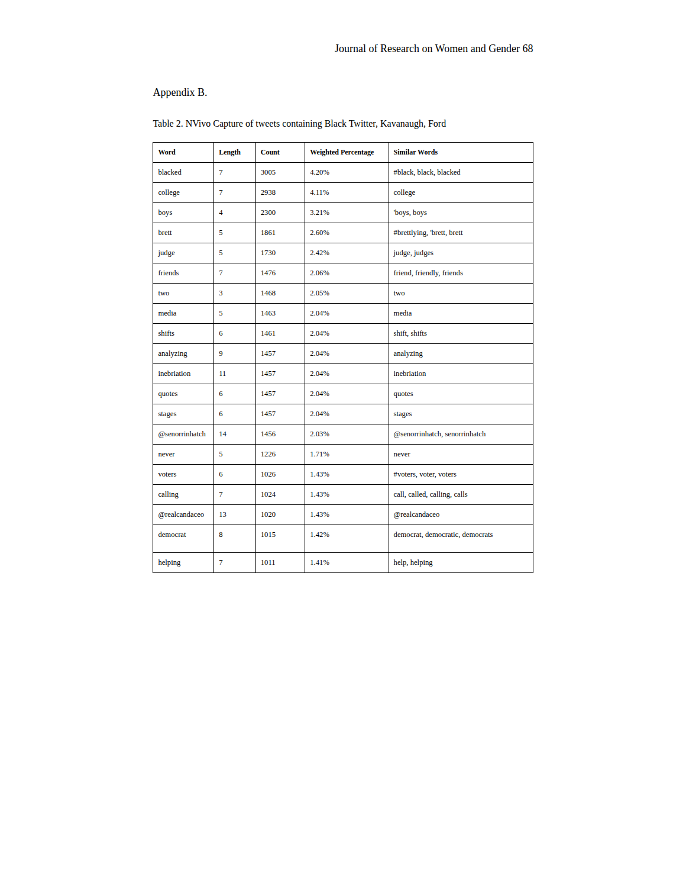Journal of Research on Women and Gender 68
Appendix B.
Table 2. NVivo Capture of tweets containing Black Twitter, Kavanaugh, Ford
| Word | Length | Count | Weighted Percentage | Similar Words |
| --- | --- | --- | --- | --- |
| blacked | 7 | 3005 | 4.20% | #black, black, blacked |
| college | 7 | 2938 | 4.11% | college |
| boys | 4 | 2300 | 3.21% | 'boys, boys |
| brett | 5 | 1861 | 2.60% | #brettlying, 'brett, brett |
| judge | 5 | 1730 | 2.42% | judge, judges |
| friends | 7 | 1476 | 2.06% | friend, friendly, friends |
| two | 3 | 1468 | 2.05% | two |
| media | 5 | 1463 | 2.04% | media |
| shifts | 6 | 1461 | 2.04% | shift, shifts |
| analyzing | 9 | 1457 | 2.04% | analyzing |
| inebriation | 11 | 1457 | 2.04% | inebriation |
| quotes | 6 | 1457 | 2.04% | quotes |
| stages | 6 | 1457 | 2.04% | stages |
| @senorrinhatch | 14 | 1456 | 2.03% | @senorrinhatch, senorrinhatch |
| never | 5 | 1226 | 1.71% | never |
| voters | 6 | 1026 | 1.43% | #voters, voter, voters |
| calling | 7 | 1024 | 1.43% | call, called, calling, calls |
| @realcandaceo | 13 | 1020 | 1.43% | @realcandaceo |
| democrat | 8 | 1015 | 1.42% | democrat, democratic, democrats |
| helping | 7 | 1011 | 1.41% | help, helping |